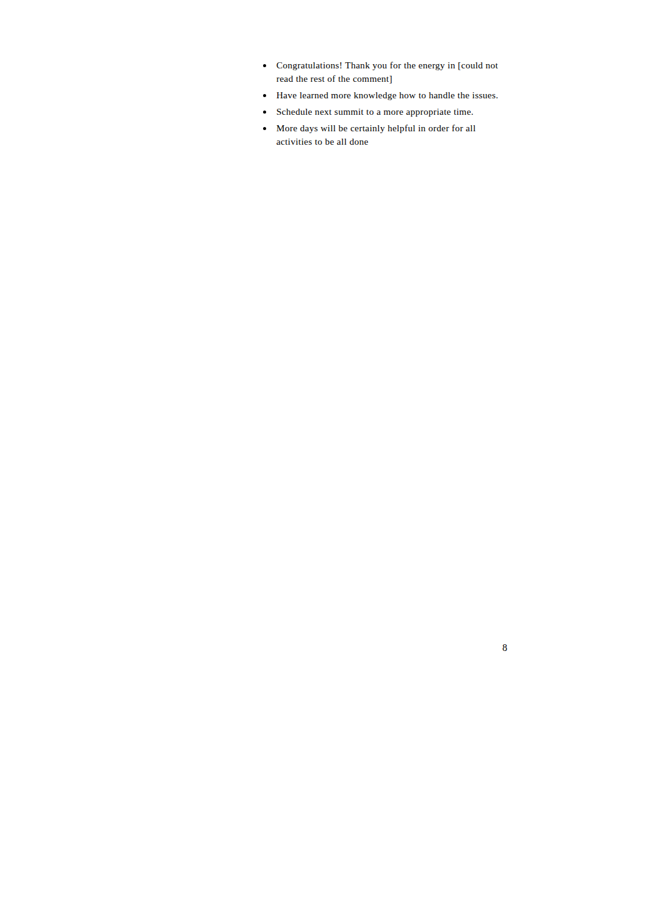Congratulations! Thank you for the energy in [could not read the rest of the comment]
Have learned more knowledge how to handle the issues.
Schedule next summit to a more appropriate time.
More days will be certainly helpful in order for all activities to be all done
8